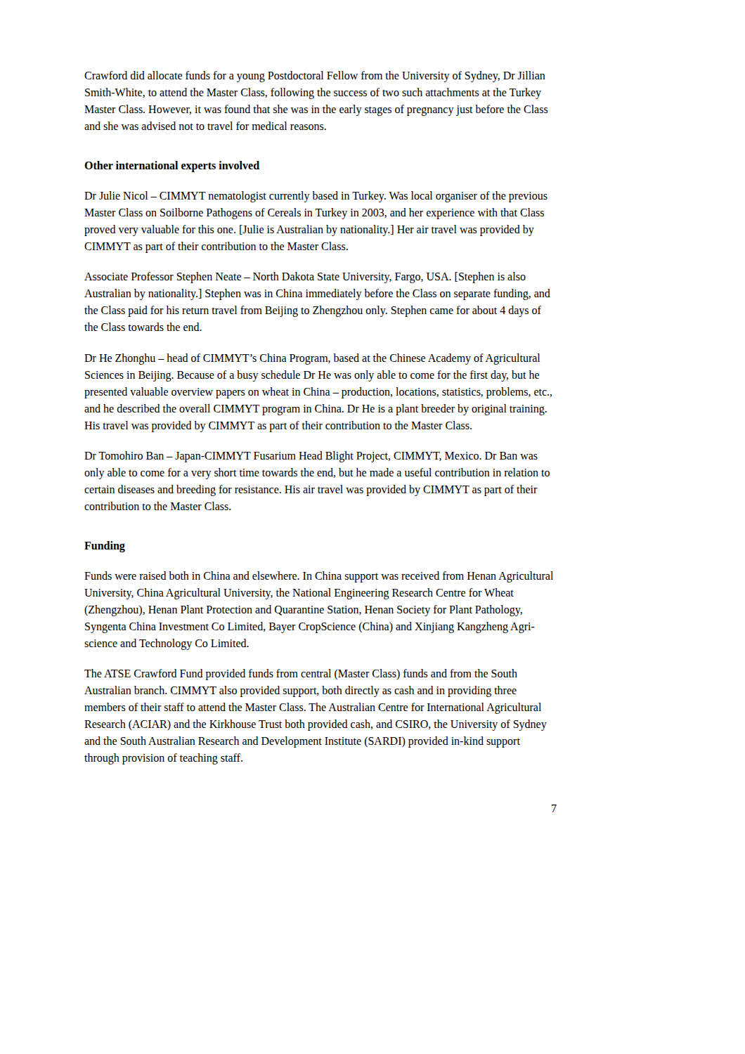Crawford did allocate funds for a young Postdoctoral Fellow from the University of Sydney, Dr Jillian Smith-White, to attend the Master Class, following the success of two such attachments at the Turkey Master Class. However, it was found that she was in the early stages of pregnancy just before the Class and she was advised not to travel for medical reasons.
Other international experts involved
Dr Julie Nicol – CIMMYT nematologist currently based in Turkey. Was local organiser of the previous Master Class on Soilborne Pathogens of Cereals in Turkey in 2003, and her experience with that Class proved very valuable for this one. [Julie is Australian by nationality.] Her air travel was provided by CIMMYT as part of their contribution to the Master Class.
Associate Professor Stephen Neate – North Dakota State University, Fargo, USA. [Stephen is also Australian by nationality.] Stephen was in China immediately before the Class on separate funding, and the Class paid for his return travel from Beijing to Zhengzhou only. Stephen came for about 4 days of the Class towards the end.
Dr He Zhonghu – head of CIMMYT’s China Program, based at the Chinese Academy of Agricultural Sciences in Beijing. Because of a busy schedule Dr He was only able to come for the first day, but he presented valuable overview papers on wheat in China – production, locations, statistics, problems, etc., and he described the overall CIMMYT program in China. Dr He is a plant breeder by original training. His travel was provided by CIMMYT as part of their contribution to the Master Class.
Dr Tomohiro Ban – Japan-CIMMYT Fusarium Head Blight Project, CIMMYT, Mexico. Dr Ban was only able to come for a very short time towards the end, but he made a useful contribution in relation to certain diseases and breeding for resistance. His air travel was provided by CIMMYT as part of their contribution to the Master Class.
Funding
Funds were raised both in China and elsewhere. In China support was received from Henan Agricultural University, China Agricultural University, the National Engineering Research Centre for Wheat (Zhengzhou), Henan Plant Protection and Quarantine Station, Henan Society for Plant Pathology, Syngenta China Investment Co Limited, Bayer CropScience (China) and Xinjiang Kangzheng Agri-science and Technology Co Limited.
The ATSE Crawford Fund provided funds from central (Master Class) funds and from the South Australian branch. CIMMYT also provided support, both directly as cash and in providing three members of their staff to attend the Master Class. The Australian Centre for International Agricultural Research (ACIAR) and the Kirkhouse Trust both provided cash, and CSIRO, the University of Sydney and the South Australian Research and Development Institute (SARDI) provided in-kind support through provision of teaching staff.
7